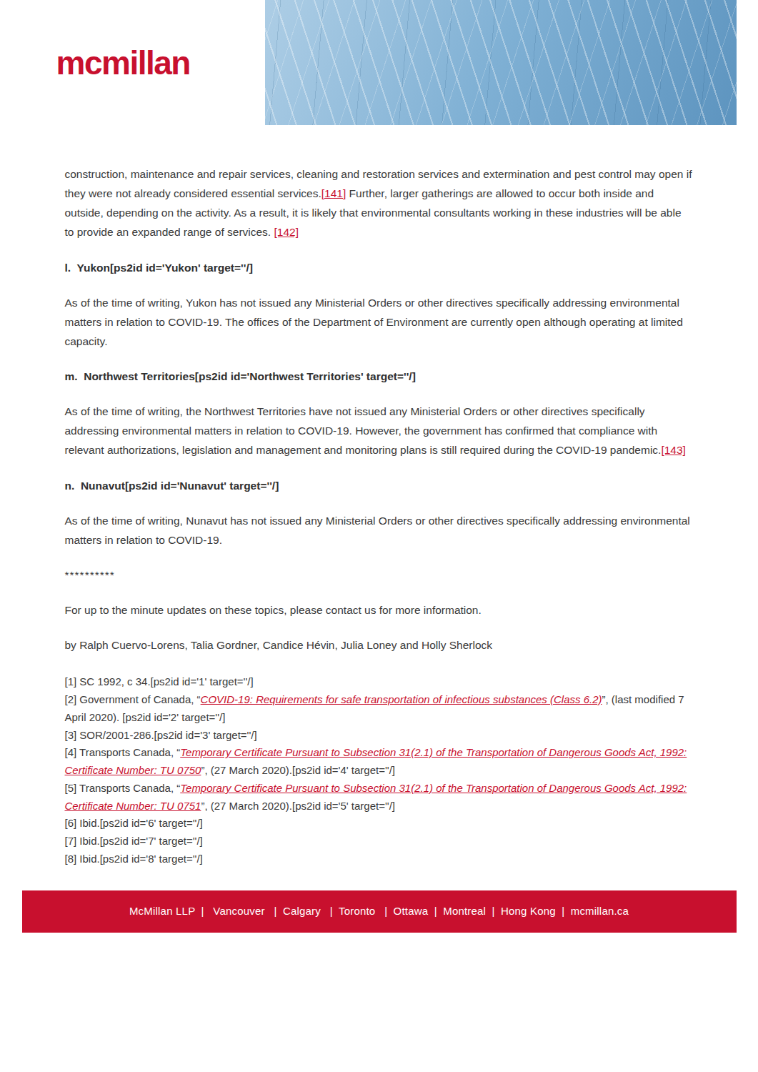mcmillan
construction, maintenance and repair services, cleaning and restoration services and extermination and pest control may open if they were not already considered essential services.[141] Further, larger gatherings are allowed to occur both inside and outside, depending on the activity. As a result, it is likely that environmental consultants working in these industries will be able to provide an expanded range of services. [142]
l. Yukon[ps2id id='Yukon' target=''/]
As of the time of writing, Yukon has not issued any Ministerial Orders or other directives specifically addressing environmental matters in relation to COVID-19. The offices of the Department of Environment are currently open although operating at limited capacity.
m. Northwest Territories[ps2id id='Northwest Territories' target=''/]
As of the time of writing, the Northwest Territories have not issued any Ministerial Orders or other directives specifically addressing environmental matters in relation to COVID-19. However, the government has confirmed that compliance with relevant authorizations, legislation and management and monitoring plans is still required during the COVID-19 pandemic.[143]
n. Nunavut[ps2id id='Nunavut' target=''/]
As of the time of writing, Nunavut has not issued any Ministerial Orders or other directives specifically addressing environmental matters in relation to COVID-19.
**********
For up to the minute updates on these topics, please contact us for more information.
by Ralph Cuervo-Lorens, Talia Gordner, Candice Hévin, Julia Loney and Holly Sherlock
[1] SC 1992, c 34.[ps2id id='1' target=''/]
[2] Government of Canada, “COVID-19: Requirements for safe transportation of infectious substances (Class 6.2)”, (last modified 7 April 2020). [ps2id id='2' target=''/]
[3] SOR/2001-286.[ps2id id='3' target=''/]
[4] Transports Canada, “Temporary Certificate Pursuant to Subsection 31(2.1) of the Transportation of Dangerous Goods Act, 1992: Certificate Number: TU 0750”, (27 March 2020).[ps2id id='4' target=''/]
[5] Transports Canada, “Temporary Certificate Pursuant to Subsection 31(2.1) of the Transportation of Dangerous Goods Act, 1992: Certificate Number: TU 0751”, (27 March 2020).[ps2id id='5' target=''/]
[6] Ibid.[ps2id id='6' target=''/]
[7] Ibid.[ps2id id='7' target=''/]
[8] Ibid.[ps2id id='8' target=''/]
McMillan LLP | Vancouver | Calgary | Toronto | Ottawa | Montreal | Hong Kong | mcmillan.ca